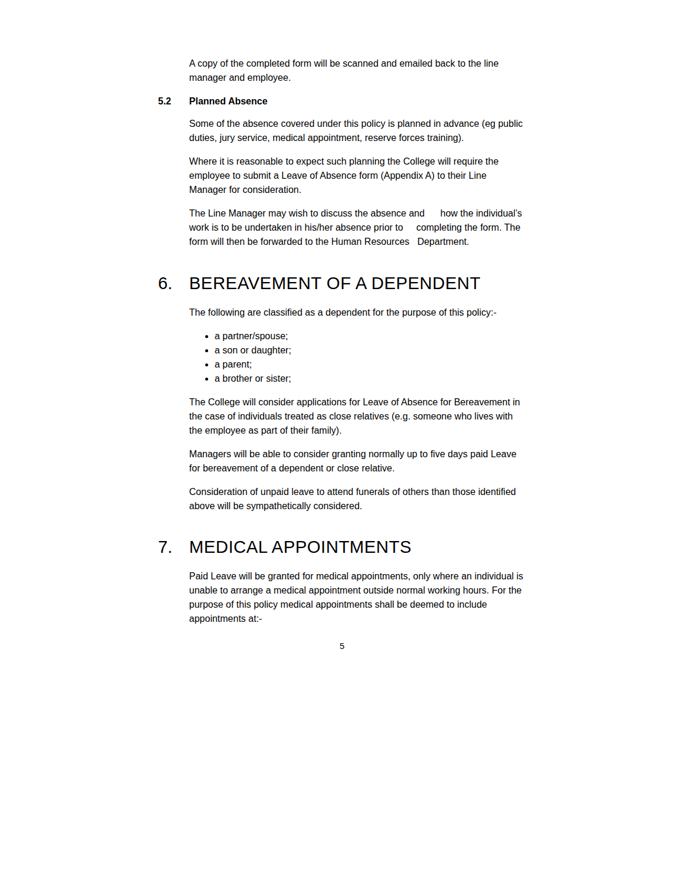A copy of the completed form will be scanned and emailed back to the line manager and employee.
5.2 Planned Absence
Some of the absence covered under this policy is planned in advance (eg public duties, jury service, medical appointment, reserve forces training).
Where it is reasonable to expect such planning the College will require the employee to submit a Leave of Absence form (Appendix A) to their Line Manager for consideration.
The Line Manager may wish to discuss the absence and how the individual’s work is to be undertaken in his/her absence prior to completing the form. The form will then be forwarded to the Human Resources Department.
6. BEREAVEMENT OF A DEPENDENT
The following are classified as a dependent for the purpose of this policy:-
a partner/spouse;
a son or daughter;
a parent;
a brother or sister;
The College will consider applications for Leave of Absence for Bereavement in the case of individuals treated as close relatives (e.g. someone who lives with the employee as part of their family).
Managers will be able to consider granting normally up to five days paid Leave for bereavement of a dependent or close relative.
Consideration of unpaid leave to attend funerals of others than those identified above will be sympathetically considered.
7. MEDICAL APPOINTMENTS
Paid Leave will be granted for medical appointments, only where an individual is unable to arrange a medical appointment outside normal working hours. For the purpose of this policy medical appointments shall be deemed to include appointments at:-
5